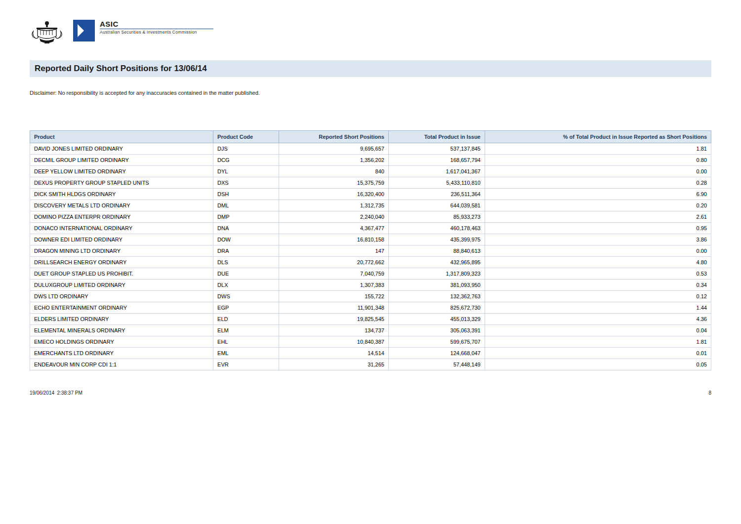ASIC
Australian Securities & Investments Commission
Reported Daily Short Positions for 13/06/14
Disclaimer: No responsibility is accepted for any inaccuracies contained in the matter published.
| Product | Product Code | Reported Short Positions | Total Product in Issue | % of Total Product in Issue Reported as Short Positions |
| --- | --- | --- | --- | --- |
| DAVID JONES LIMITED ORDINARY | DJS | 9,695,657 | 537,137,845 | 1.81 |
| DECMIL GROUP LIMITED ORDINARY | DCG | 1,356,202 | 168,657,794 | 0.80 |
| DEEP YELLOW LIMITED ORDINARY | DYL | 840 | 1,617,041,367 | 0.00 |
| DEXUS PROPERTY GROUP STAPLED UNITS | DXS | 15,375,759 | 5,433,110,810 | 0.28 |
| DICK SMITH HLDGS ORDINARY | DSH | 16,320,400 | 236,511,364 | 6.90 |
| DISCOVERY METALS LTD ORDINARY | DML | 1,312,735 | 644,039,581 | 0.20 |
| DOMINO PIZZA ENTERPR ORDINARY | DMP | 2,240,040 | 85,933,273 | 2.61 |
| DONACO INTERNATIONAL ORDINARY | DNA | 4,367,477 | 460,178,463 | 0.95 |
| DOWNER EDI LIMITED ORDINARY | DOW | 16,810,158 | 435,399,975 | 3.86 |
| DRAGON MINING LTD ORDINARY | DRA | 147 | 88,840,613 | 0.00 |
| DRILLSEARCH ENERGY ORDINARY | DLS | 20,772,662 | 432,965,895 | 4.80 |
| DUET GROUP STAPLED US PROHIBIT. | DUE | 7,040,759 | 1,317,809,323 | 0.53 |
| DULUXGROUP LIMITED ORDINARY | DLX | 1,307,383 | 381,093,950 | 0.34 |
| DWS LTD ORDINARY | DWS | 155,722 | 132,362,763 | 0.12 |
| ECHO ENTERTAINMENT ORDINARY | EGP | 11,901,348 | 825,672,730 | 1.44 |
| ELDERS LIMITED ORDINARY | ELD | 19,825,545 | 455,013,329 | 4.36 |
| ELEMENTAL MINERALS ORDINARY | ELM | 134,737 | 305,063,391 | 0.04 |
| EMECO HOLDINGS ORDINARY | EHL | 10,840,387 | 599,675,707 | 1.81 |
| EMERCHANTS LTD ORDINARY | EML | 14,514 | 124,668,047 | 0.01 |
| ENDEAVOUR MIN CORP CDI 1:1 | EVR | 31,265 | 57,448,149 | 0.05 |
19/06/2014 2:38:37 PM 8